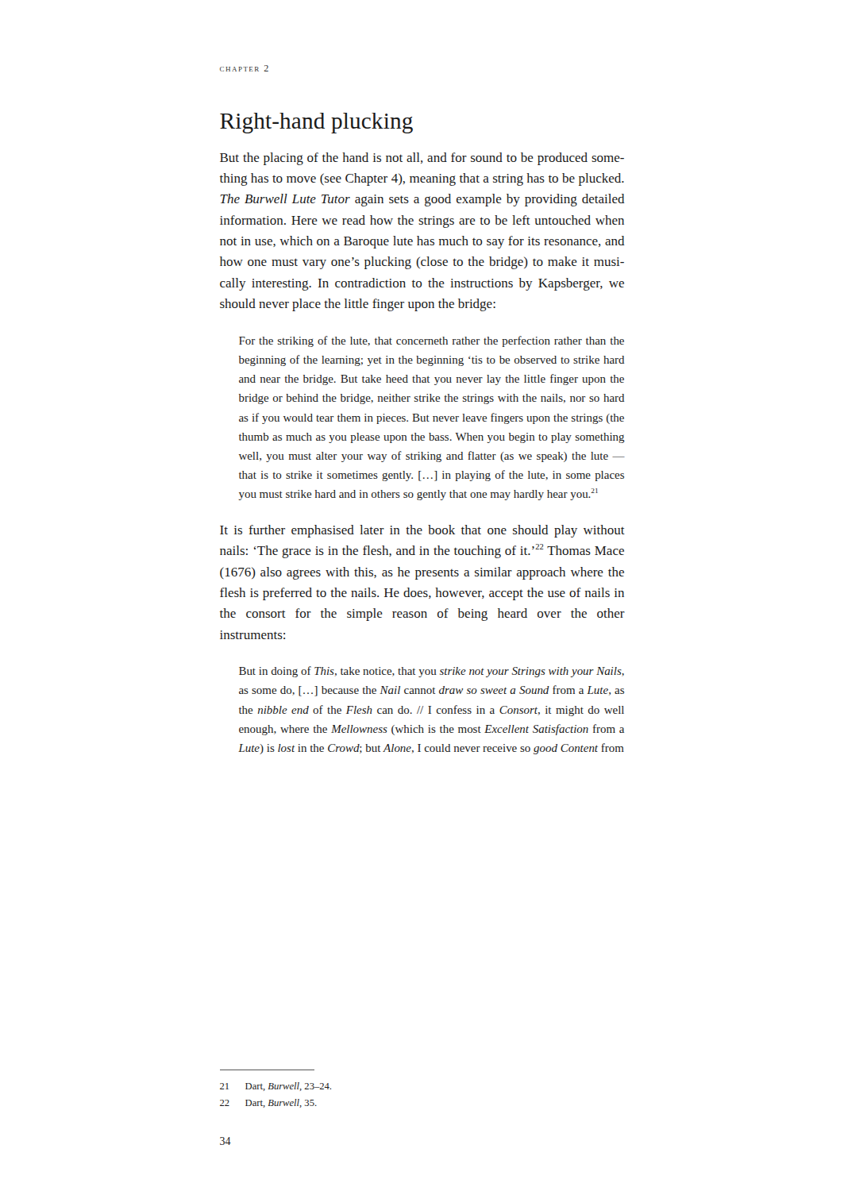Chapter 2
Right-hand plucking
But the placing of the hand is not all, and for sound to be produced something has to move (see Chapter 4), meaning that a string has to be plucked. The Burwell Lute Tutor again sets a good example by providing detailed information. Here we read how the strings are to be left untouched when not in use, which on a Baroque lute has much to say for its resonance, and how one must vary one’s plucking (close to the bridge) to make it musically interesting. In contradiction to the instructions by Kapsberger, we should never place the little finger upon the bridge:
For the striking of the lute, that concerneth rather the perfection rather than the beginning of the learning; yet in the beginning ‘tis to be observed to strike hard and near the bridge. But take heed that you never lay the little finger upon the bridge or behind the bridge, neither strike the strings with the nails, nor so hard as if you would tear them in pieces. But never leave fingers upon the strings (the thumb as much as you please upon the bass. When you begin to play something well, you must alter your way of striking and flatter (as we speak) the lute — that is to strike it sometimes gently. […] in playing of the lute, in some places you must strike hard and in others so gently that one may hardly hear you.21
It is further emphasised later in the book that one should play without nails: ‘The grace is in the flesh, and in the touching of it.’22 Thomas Mace (1676) also agrees with this, as he presents a similar approach where the flesh is preferred to the nails. He does, however, accept the use of nails in the consort for the simple reason of being heard over the other instruments:
But in doing of This, take notice, that you strike not your Strings with your Nails, as some do, […] because the Nail cannot draw so sweet a Sound from a Lute, as the nibble end of the Flesh can do. // I confess in a Consort, it might do well enough, where the Mellowness (which is the most Excellent Satisfaction from a Lute) is lost in the Crowd; but Alone, I could never receive so good Content from
21 Dart, Burwell, 23–24.
22 Dart, Burwell, 35.
34